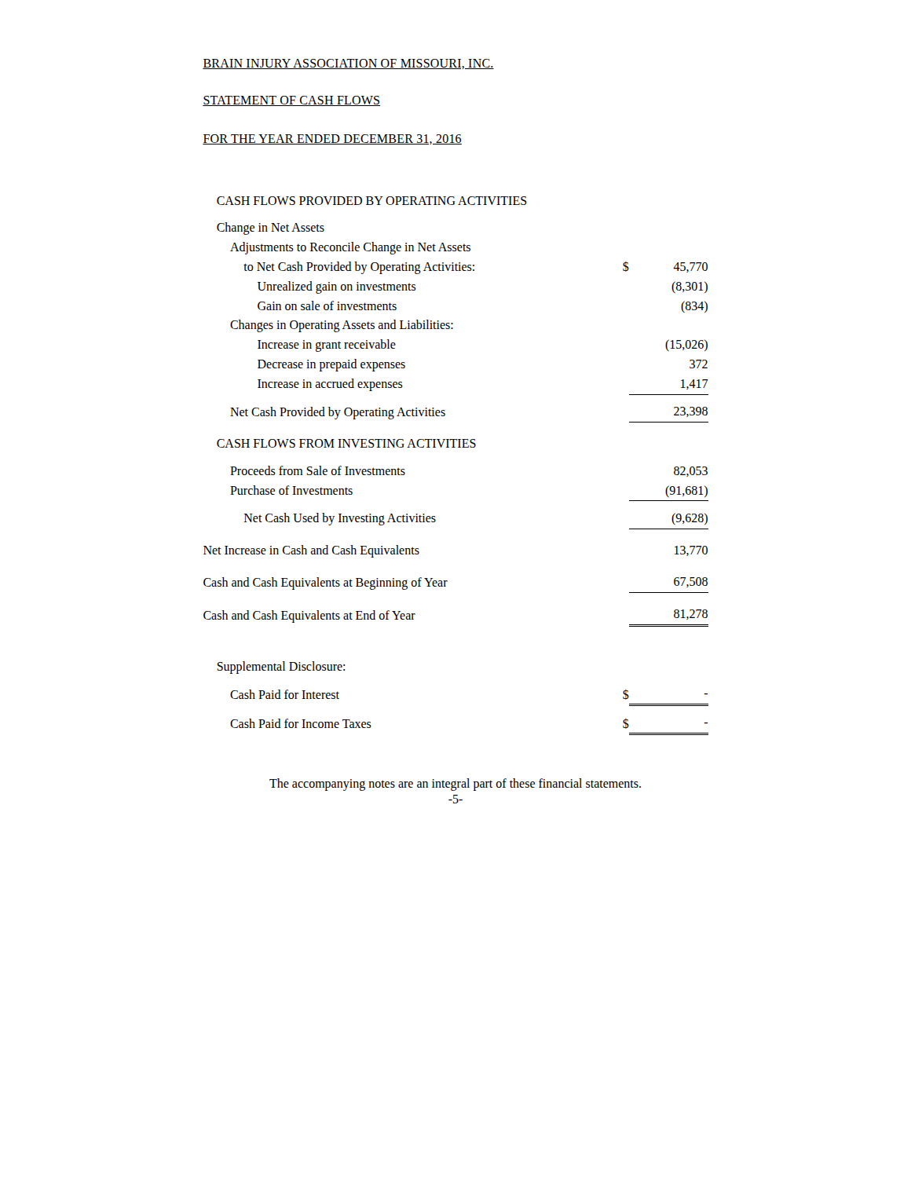BRAIN INJURY ASSOCIATION OF MISSOURI, INC.
STATEMENT OF CASH FLOWS
FOR THE YEAR ENDED DECEMBER 31, 2016
| CASH FLOWS PROVIDED BY OPERATING ACTIVITIES | | |
| Change in Net Assets | | |
| Adjustments to Reconcile Change in Net Assets | | |
| to Net Cash Provided by Operating Activities: | $ | 45,770 |
| Unrealized gain on investments | | (8,301) |
| Gain on sale of investments | | (834) |
| Changes in Operating Assets and Liabilities: | | |
| Increase in grant receivable | | (15,026) |
| Decrease in prepaid expenses | | 372 |
| Increase in accrued expenses | | 1,417 |
| Net Cash Provided by Operating Activities | | 23,398 |
| CASH FLOWS FROM INVESTING ACTIVITIES | | |
| Proceeds from Sale of Investments | | 82,053 |
| Purchase of Investments | | (91,681) |
| Net Cash Used by Investing Activities | | (9,628) |
| Net Increase in Cash and Cash Equivalents | | 13,770 |
| Cash and Cash Equivalents at Beginning of Year | | 67,508 |
| Cash and Cash Equivalents at End of Year | | 81,278 |
| Supplemental Disclosure: | | |
| Cash Paid for Interest | $ | - |
| Cash Paid for Income Taxes | $ | - |
The accompanying notes are an integral part of these financial statements.
-5-